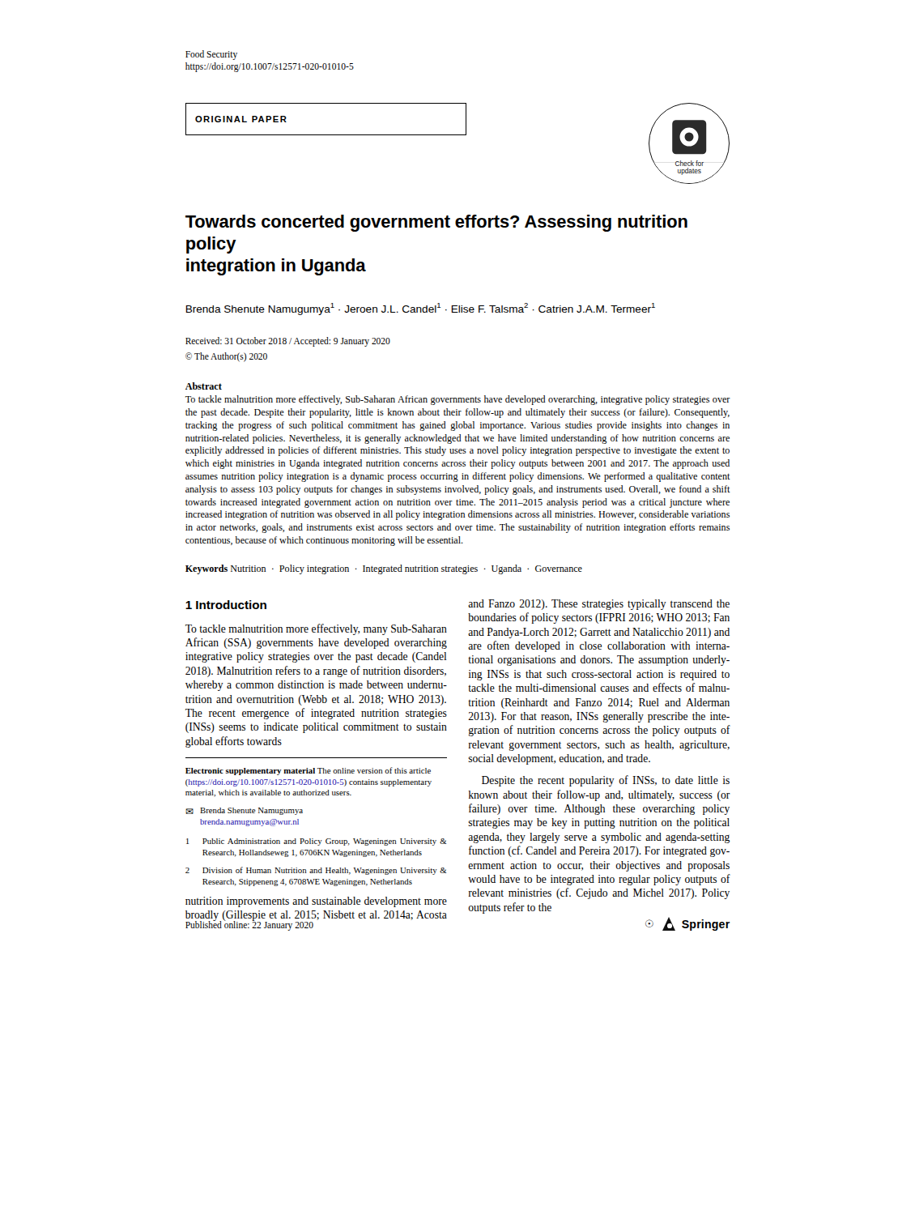Food Security
https://doi.org/10.1007/s12571-020-01010-5
Original Paper
Check for
updates
Towards concerted government efforts? Assessing nutrition policy
integration in Uganda
Brenda Shenute Namugumya1 · Jeroen J.L. Candel1 · Elise F. Talsma2 · Catrien J.A.M. Termeer1
Received: 31 October 2018 / Accepted: 9 January 2020
© The Author(s) 2020
Abstract
To tackle malnutrition more effectively, Sub-Saharan African governments have developed overarching, integrative policy strategies over the past decade. Despite their popularity, little is known about their follow-up and ultimately their success (or failure). Consequently, tracking the progress of such political commitment has gained global importance. Various studies provide insights into changes in nutrition-related policies. Nevertheless, it is generally acknowledged that we have limited understanding of how nutrition concerns are explicitly addressed in policies of different ministries. This study uses a novel policy integration perspective to investigate the extent to which eight ministries in Uganda integrated nutrition concerns across their policy outputs between 2001 and 2017. The approach used assumes nutrition policy integration is a dynamic process occurring in different policy dimensions. We performed a qualitative content analysis to assess 103 policy outputs for changes in subsystems involved, policy goals, and instruments used. Overall, we found a shift towards increased integrated government action on nutrition over time. The 2011–2015 analysis period was a critical juncture where increased integration of nutrition was observed in all policy integration dimensions across all ministries. However, considerable variations in actor networks, goals, and instruments exist across sectors and over time. The sustainability of nutrition integration efforts remains contentious, because of which continuous monitoring will be essential.
Keywords Nutrition · Policy integration · Integrated nutrition strategies · Uganda · Governance
1 Introduction
To tackle malnutrition more effectively, many Sub-Saharan African (SSA) governments have developed overarching integrative policy strategies over the past decade (Candel 2018). Malnutrition refers to a range of nutrition disorders, whereby a common distinction is made between undernutrition and overnutrition (Webb et al. 2018; WHO 2013). The recent emergence of integrated nutrition strategies (INSs) seems to indicate political commitment to sustain global efforts towards
Electronic supplementary material The online version of this article (https://doi.org/10.1007/s12571-020-01010-5) contains supplementary material, which is available to authorized users.
✉
Brenda Shenute Namugumya
brenda.namugumya@wur.nl
1
Public Administration and Policy Group, Wageningen University & Research, Hollandseweg 1, 6706KN Wageningen, Netherlands
2
Division of Human Nutrition and Health, Wageningen University & Research, Stippeneng 4, 6708WE Wageningen, Netherlands
nutrition improvements and sustainable development more broadly (Gillespie et al. 2015; Nisbett et al. 2014a; Acosta and Fanzo 2012). These strategies typically transcend the boundaries of policy sectors (IFPRI 2016; WHO 2013; Fan and Pandya-Lorch 2012; Garrett and Natalicchio 2011) and are often developed in close collaboration with international organisations and donors. The assumption underlying INSs is that such cross-sectoral action is required to tackle the multi-dimensional causes and effects of malnutrition (Reinhardt and Fanzo 2014; Ruel and Alderman 2013). For that reason, INSs generally prescribe the integration of nutrition concerns across the policy outputs of relevant government sectors, such as health, agriculture, social development, education, and trade.
Despite the recent popularity of INSs, to date little is known about their follow-up and, ultimately, success (or failure) over time. Although these overarching policy strategies may be key in putting nutrition on the political agenda, they largely serve a symbolic and agenda-setting function (cf. Candel and Pereira 2017). For integrated government action to occur, their objectives and proposals would have to be integrated into regular policy outputs of relevant ministries (cf. Cejudo and Michel 2017). Policy outputs refer to the
Published online: 22 January 2020
☉ Springer